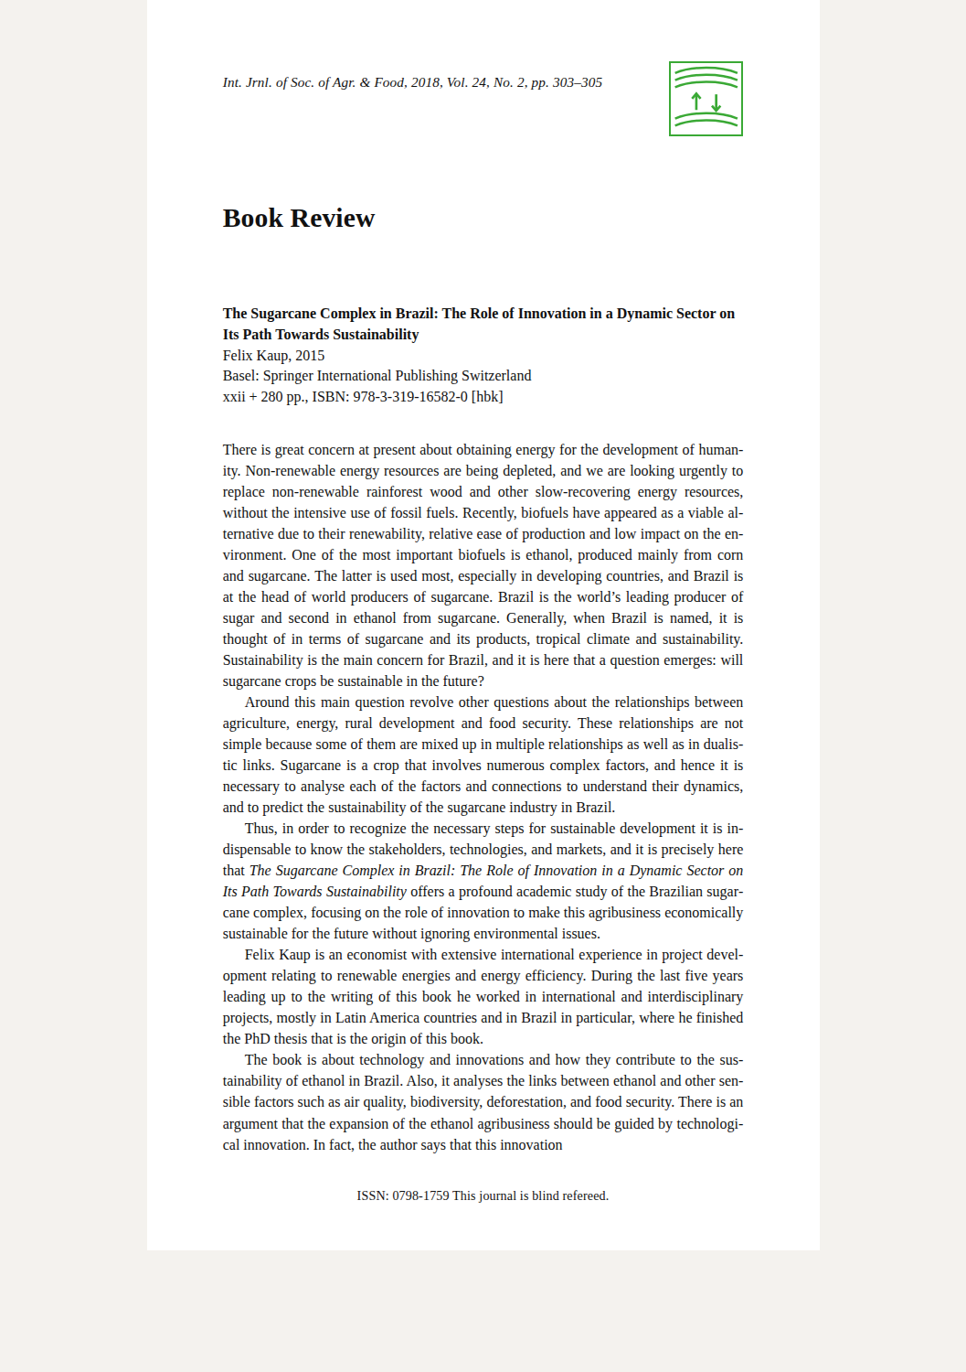Int. Jrnl. of Soc. of Agr. & Food, 2018, Vol. 24, No. 2, pp. 303–305
Book Review
The Sugarcane Complex in Brazil: The Role of Innovation in a Dynamic Sector on Its Path Towards Sustainability Felix Kaup, 2015 Basel: Springer International Publishing Switzerland xxii + 280 pp., ISBN: 978-3-319-16582-0 [hbk]
There is great concern at present about obtaining energy for the development of humanity. Non-renewable energy resources are being depleted, and we are looking urgently to replace non-renewable rainforest wood and other slow-recovering energy resources, without the intensive use of fossil fuels. Recently, biofuels have appeared as a viable alternative due to their renewability, relative ease of production and low impact on the environment. One of the most important biofuels is ethanol, produced mainly from corn and sugarcane. The latter is used most, especially in developing countries, and Brazil is at the head of world producers of sugarcane. Brazil is the world’s leading producer of sugar and second in ethanol from sugarcane. Generally, when Brazil is named, it is thought of in terms of sugarcane and its products, tropical climate and sustainability. Sustainability is the main concern for Brazil, and it is here that a question emerges: will sugarcane crops be sustainable in the future?
Around this main question revolve other questions about the relationships between agriculture, energy, rural development and food security. These relationships are not simple because some of them are mixed up in multiple relationships as well as in dualistic links. Sugarcane is a crop that involves numerous complex factors, and hence it is necessary to analyse each of the factors and connections to understand their dynamics, and to predict the sustainability of the sugarcane industry in Brazil.
Thus, in order to recognize the necessary steps for sustainable development it is indispensable to know the stakeholders, technologies, and markets, and it is precisely here that The Sugarcane Complex in Brazil: The Role of Innovation in a Dynamic Sector on Its Path Towards Sustainability offers a profound academic study of the Brazilian sugarcane complex, focusing on the role of innovation to make this agribusiness economically sustainable for the future without ignoring environmental issues.
Felix Kaup is an economist with extensive international experience in project development relating to renewable energies and energy efficiency. During the last five years leading up to the writing of this book he worked in international and interdisciplinary projects, mostly in Latin America countries and in Brazil in particular, where he finished the PhD thesis that is the origin of this book.
The book is about technology and innovations and how they contribute to the sustainability of ethanol in Brazil. Also, it analyses the links between ethanol and other sensible factors such as air quality, biodiversity, deforestation, and food security. There is an argument that the expansion of the ethanol agribusiness should be guided by technological innovation. In fact, the author says that this innovation
ISSN: 0798-1759 This journal is blind refereed.